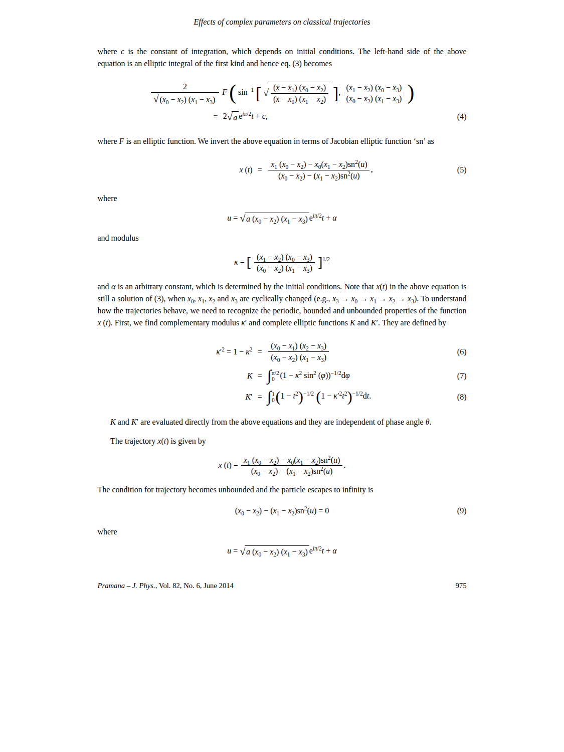Effects of complex parameters on classical trajectories
where c is the constant of integration, which depends on initial conditions. The left-hand side of the above equation is an elliptic integral of the first kind and hence eq. (3) becomes
| 2 √ ( x 0 − x 2 ) ( x 1 − x 3 ) F ( sin −1 [ √ ( x − x 1 ) ( x 0 − x 2 ) ( x − x 0 ) ( x 1 − x 2 ) ] , ( x 1 − x 2 ) ( x 0 − x 3 ) ( x 0 − x 2 ) ( x 1 − x 3 ) ) |
| | = | 2 √ a e iπ /2 t + c , | (4) |
where F is an elliptic function. We invert the above equation in terms of Jacobian elliptic function ‘sn’ as
| x ( t ) | = | x 1 ( x 0 − x 2 ) − x 0 ( x 1 − x 2 )sn 2 ( u ) ( x 0 − x 2 ) − ( x 1 − x 2 )sn 2 ( u ) , | (5) |
where
u = √a (x0 − x2) (x1 − x3) eiπ/2t + α
and modulus
κ = [ (x1 − x2) (x0 − x3) (x0 − x2) (x1 − x3) ]1/2
and α is an arbitrary constant, which is determined by the initial conditions. Note that x(t) in the above equation is still a solution of (3), when x0, x1, x2 and x3 are cyclically changed (e.g., x3 → x0 → x1 → x2 → x3). To understand how the trajectories behave, we need to recognize the periodic, bounded and unbounded properties of the function x (t). First, we find complementary modulus κ′ and complete elliptic functions K and K′. They are defined by
| κ ′ 2 = 1 − κ 2 | = | ( x 0 − x 1 ) ( x 2 − x 3 ) ( x 0 − x 2 ) ( x 1 − x 3 ) | (6) |
| K | = | ∫ π/2 0 (1 − κ 2 sin 2 ( φ )) −1/2 d φ | (7) |
| K ′ | = | ∫ 1 0 ( 1 − t 2 ) −1/2 ( 1 − κ ′ 2 t 2 ) −1/2 d t . | (8) |
K and K′ are evaluated directly from the above equations and they are independent of phase angle θ.
The trajectory x(t) is given by
x (t) = x1 (x0 − x2) − x0(x1 − x2)sn2(u) (x0 − x2) − (x1 − x2)sn2(u) .
The condition for trajectory becomes unbounded and the particle escapes to infinity is
(x0 − x2) − (x1 − x2)sn2(u) = 0 (9)
where
u = √a (x0 − x2) (x1 − x3) eiπ/2t + α
Pramana – J. Phys., Vol. 82, No. 6, June 2014 975